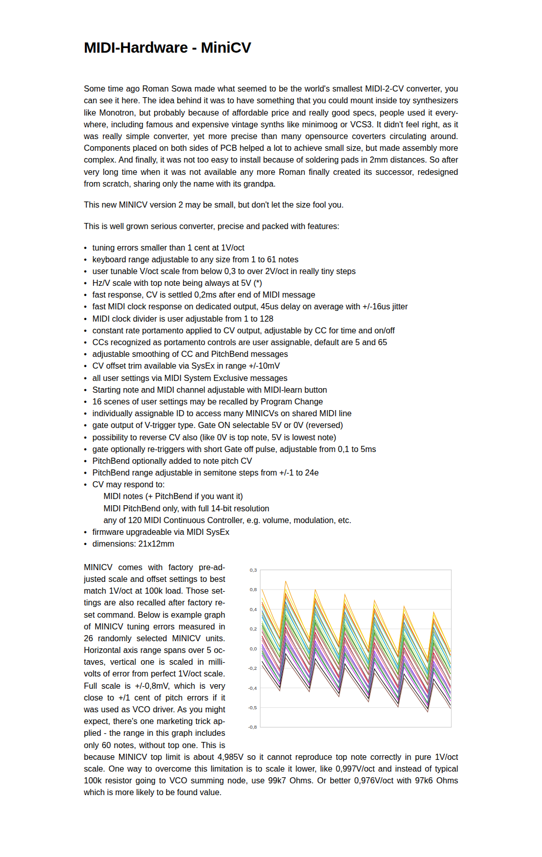MIDI-Hardware - MiniCV
Some time ago Roman Sowa made what seemed to be the world's smallest MIDI-2-CV converter, you can see it here. The idea behind it was to have something that you could mount inside toy synthesizers like Monotron, but probably because of affordable price and really good specs, people used it everywhere, including famous and expensive vintage synths like minimoog or VCS3. It didn't feel right, as it was really simple converter, yet more precise than many opensource coverters circulating around. Components placed on both sides of PCB helped a lot to achieve small size, but made assembly more complex. And finally, it was not too easy to install because of soldering pads in 2mm distances. So after very long time when it was not available any more Roman finally created its successor, redesigned from scratch, sharing only the name with its grandpa.
This new MINICV version 2 may be small, but don't let the size fool you.
This is well grown serious converter, precise and packed with features:
tuning errors smaller than 1 cent at 1V/oct
keyboard range adjustable to any size from 1 to 61 notes
user tunable V/oct scale from below 0,3 to over 2V/oct in really tiny steps
Hz/V scale with top note being always at 5V (*)
fast response, CV is settled 0,2ms after end of MIDI message
fast MIDI clock response on dedicated output, 45us delay on average with +/-16us jitter
MIDI clock divider is user adjustable from 1 to 128
constant rate portamento applied to CV output, adjustable by CC for time and on/off
CCs recognized as portamento controls are user assignable, default are 5 and 65
adjustable smoothing of CC and PitchBend messages
CV offset trim available via SysEx in range +/-10mV
all user settings via MIDI System Exclusive messages
Starting note and MIDI channel adjustable with MIDI-learn button
16 scenes of user settings may be recalled by Program Change
individually assignable ID to access many MINICVs on shared MIDI line
gate output of V-trigger type. Gate ON selectable 5V or 0V (reversed)
possibility to reverse CV also (like 0V is top note, 5V is lowest note)
gate optionally re-triggers with short Gate off pulse, adjustable from 0,1 to 5ms
PitchBend optionally added to note pitch CV
PitchBend range adjustable in semitone steps from +/-1 to 24e
CV may respond to:
MIDI notes (+ PitchBend if you want it)
MIDI PitchBend only, with full 14-bit resolution
any of 120 MIDI Continuous Controller, e.g. volume, modulation, etc.
firmware upgradeable via MIDI SysEx
dimensions: 21x12mm
MINICV tuning error graph 0,3 0,8 0,4 0,2 0,0 -0,2 -0,4 -0,5 -0,8
MINICV comes with factory pre-adjusted scale and offset settings to best match 1V/oct at 100k load. Those settings are also recalled after factory reset command. Below is example graph of MINICV tuning errors measured in 26 randomly selected MINICV units. Horizontal axis range spans over 5 octaves, vertical one is scaled in millivolts of error from perfect 1V/oct scale. Full scale is +/-0,8mV, which is very close to +/1 cent of pitch errors if it was used as VCO driver. As you might expect, there's one marketing trick applied - the range in this graph includes only 60 notes, without top one. This is because MINICV top limit is about 4,985V so it cannot reproduce top note correctly in pure 1V/oct scale. One way to overcome this limitation is to scale it lower, like 0,997V/oct and instead of typical 100k resistor going to VCO summing node, use 99k7 Ohms. Or better 0,976V/oct with 97k6 Ohms which is more likely to be found value.